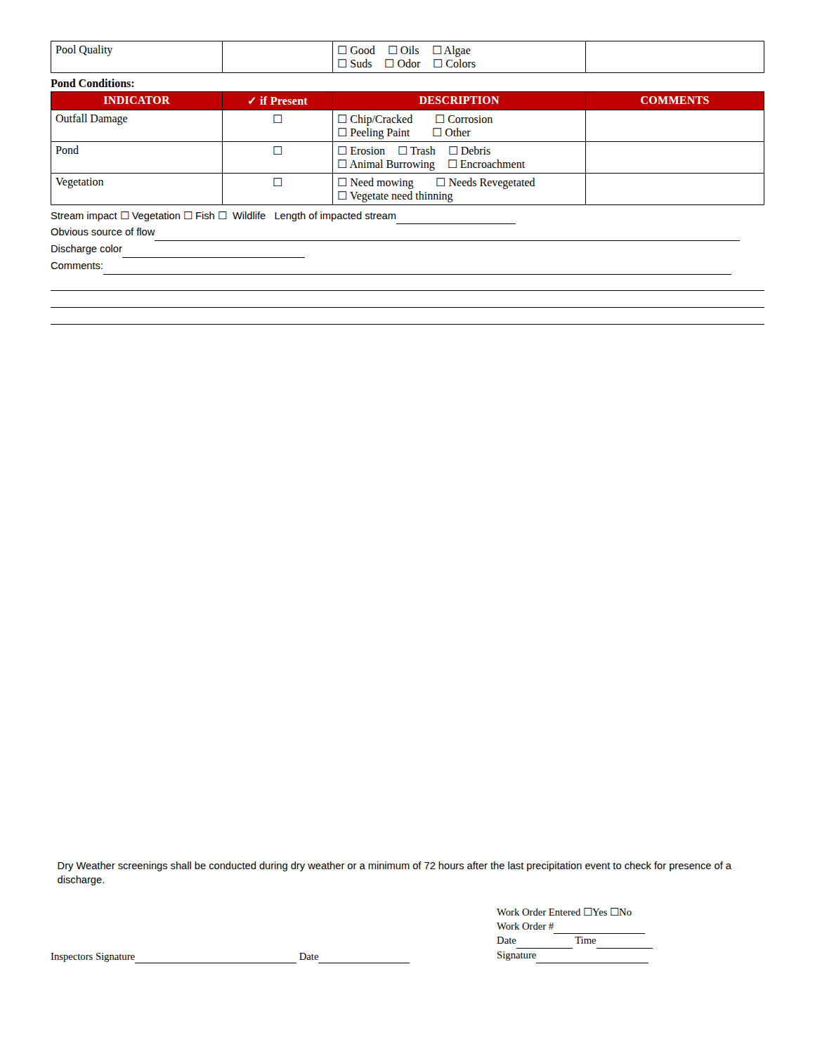| Pool Quality | | ☐ Good ☐ Oils ☐ Algae ☐ Suds ☐ Odor ☐ Colors | |
Pond Conditions:
| INDICATOR | ✓ if Present | DESCRIPTION | COMMENTS |
| --- | --- | --- | --- |
| Outfall Damage | ☐ | ☐ Chip/Cracked ☐ Corrosion ☐ Peeling Paint ☐ Other | |
| Pond | ☐ | ☐ Erosion ☐ Trash ☐ Debris ☐ Animal Burrowing ☐ Encroachment | |
| Vegetation | ☐ | ☐ Need mowing ☐ Needs Revegetated ☐ Vegetate need thinning | |
Stream impact ☐ Vegetation ☐ Fish ☐ Wildlife Length of impacted stream
Obvious source of flow
Discharge color
Comments:
Dry Weather screenings shall be conducted during dry weather or a minimum of 72 hours after the last precipitation event to check for presence of a discharge.
Inspectors Signature Date
Work Order Entered ☐Yes ☐No
Work Order #
Date Time
Signature